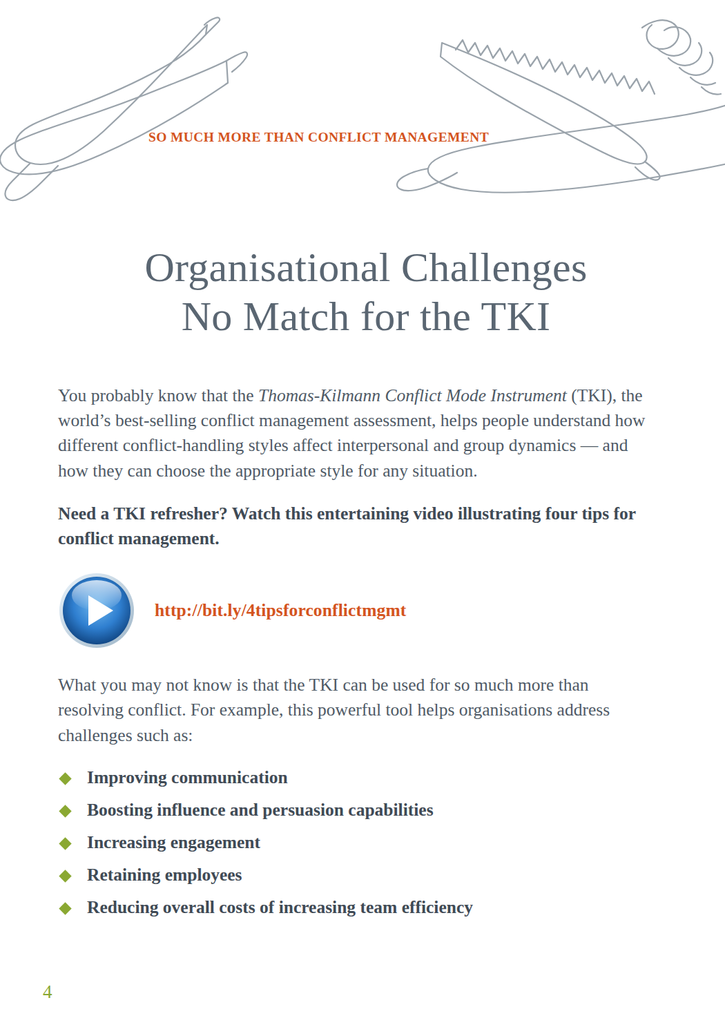So much more than conflict management
Organisational Challenges
No Match for the TKI
You probably know that the Thomas-Kilmann Conflict Mode Instrument (TKI), the world’s best-selling conflict management assessment, helps people understand how different conflict-handling styles affect interpersonal and group dynamics — and how they can choose the appropriate style for any situation.
Need a TKI refresher? Watch this entertaining video illustrating four tips for conflict management.
http://bit.ly/4tipsforconflictmgmt
What you may not know is that the TKI can be used for so much more than resolving conflict. For example, this powerful tool helps organisations address challenges such as:
Improving communication
Boosting influence and persuasion capabilities
Increasing engagement
Retaining employees
Reducing overall costs of increasing team efficiency
4